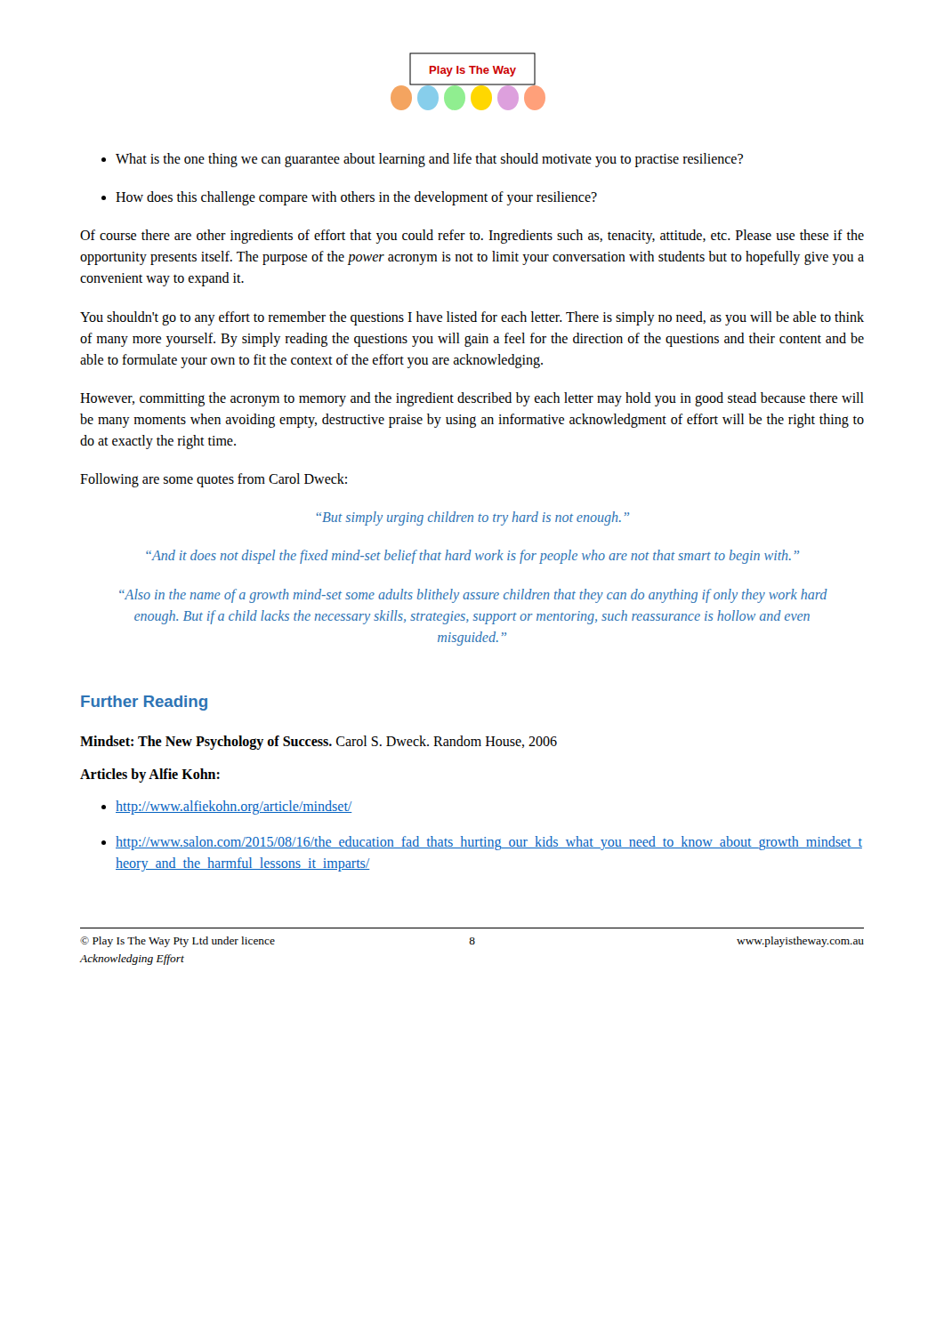What is the one thing we can guarantee about learning and life that should motivate you to practise resilience?
How does this challenge compare with others in the development of your resilience?
Of course there are other ingredients of effort that you could refer to. Ingredients such as, tenacity, attitude, etc. Please use these if the opportunity presents itself. The purpose of the power acronym is not to limit your conversation with students but to hopefully give you a convenient way to expand it.
You shouldn't go to any effort to remember the questions I have listed for each letter. There is simply no need, as you will be able to think of many more yourself. By simply reading the questions you will gain a feel for the direction of the questions and their content and be able to formulate your own to fit the context of the effort you are acknowledging.
However, committing the acronym to memory and the ingredient described by each letter may hold you in good stead because there will be many moments when avoiding empty, destructive praise by using an informative acknowledgment of effort will be the right thing to do at exactly the right time.
Following are some quotes from Carol Dweck:
“But simply urging children to try hard is not enough.”
“And it does not dispel the fixed mind-set belief that hard work is for people who are not that smart to begin with.”
“Also in the name of a growth mind-set some adults blithely assure children that they can do anything if only they work hard enough. But if a child lacks the necessary skills, strategies, support or mentoring, such reassurance is hollow and even misguided.”
Further Reading
Mindset: The New Psychology of Success. Carol S. Dweck. Random House, 2006
Articles by Alfie Kohn:
http://www.alfiekohn.org/article/mindset/
http://www.salon.com/2015/08/16/the_education_fad_thats_hurting_our_kids_what_you_need_to_know_about_growth_mindset_theory_and_the_harmful_lessons_it_imparts/
© Play Is The Way Pty Ltd under licence Acknowledging Effort
8
www.playistheway.com.au